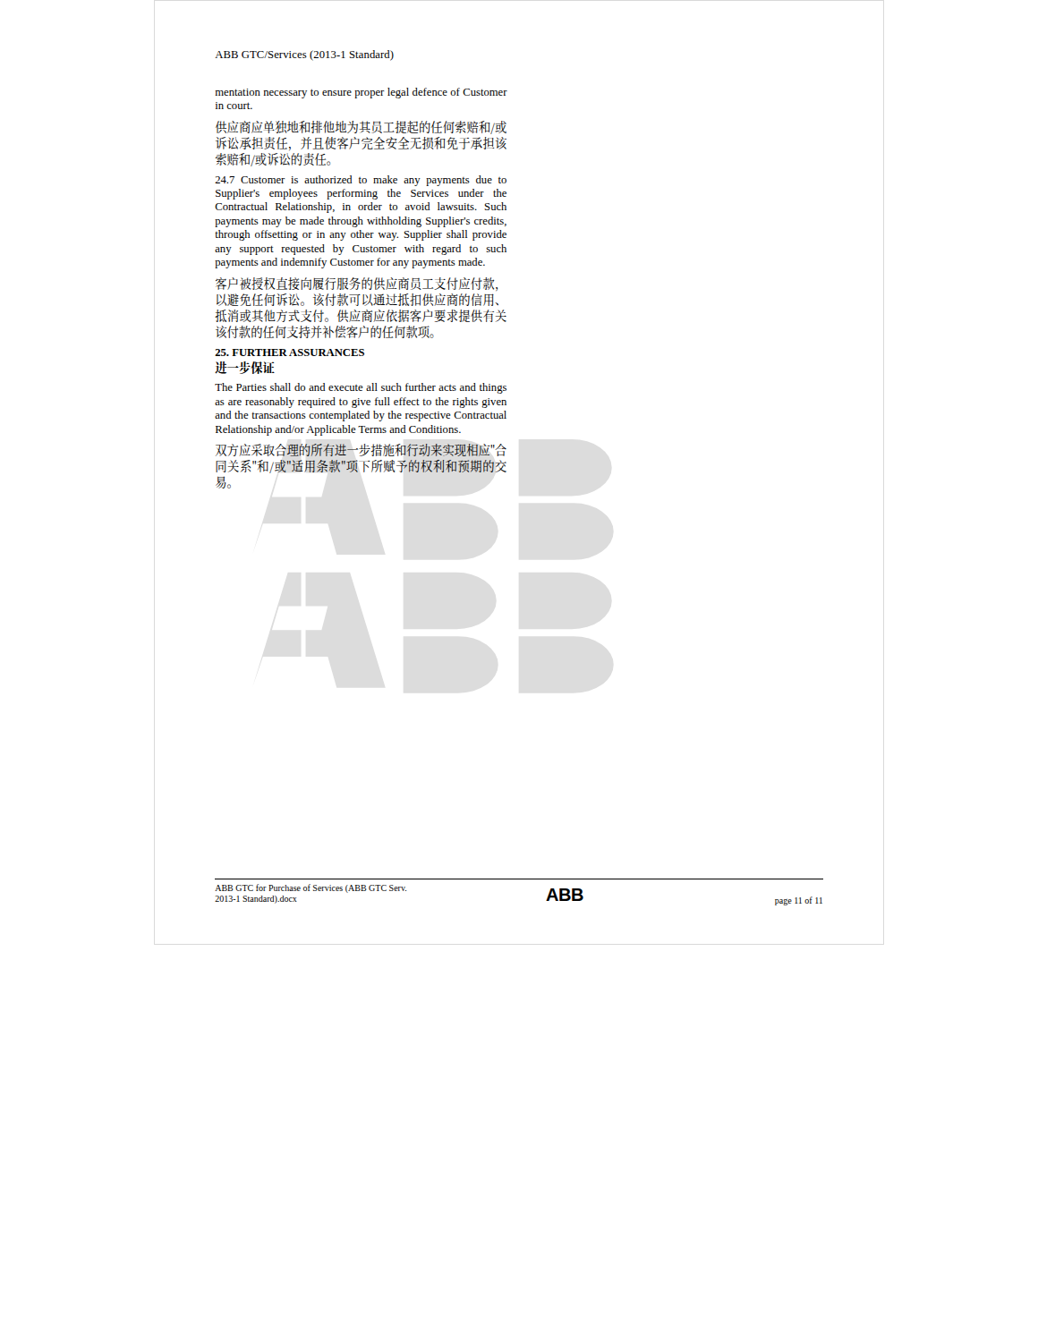ABB GTC/Services (2013-1 Standard)
mentation necessary to ensure proper legal defence of Customer in court.
供应商应单独地和排他地为其员工提起的任何索赔和/或诉讼承担责任，并且使客户完全安全无损和免于承担该索赔和/或诉讼的责任。
24.7 Customer is authorized to make any payments due to Supplier's employees performing the Services under the Contractual Relationship, in order to avoid lawsuits. Such payments may be made through withholding Supplier's credits, through offsetting or in any other way. Supplier shall provide any support requested by Customer with regard to such payments and indemnify Customer for any payments made.
客户被授权直接向履行服务的供应商员工支付应付款，以避免任何诉讼。该付款可以通过抵扣供应商的信用、抵消或其他方式支付。供应商应依据客户要求提供有关该付款的任何支持并补偿客户的任何款项。
25. FURTHER ASSURANCES
进一步保证
The Parties shall do and execute all such further acts and things as are reasonably required to give full effect to the rights given and the transactions contemplated by the respective Contractual Relationship and/or Applicable Terms and Conditions.
双方应采取合理的所有进一步措施和行动来实现相应"合同关系"和/或"适用条款"项下所赋予的权利和预期的交易。
ABB GTC for Purchase of Services (ABB GTC Serv.
2013-1 Standard).docx
ABB
page 11 of 11